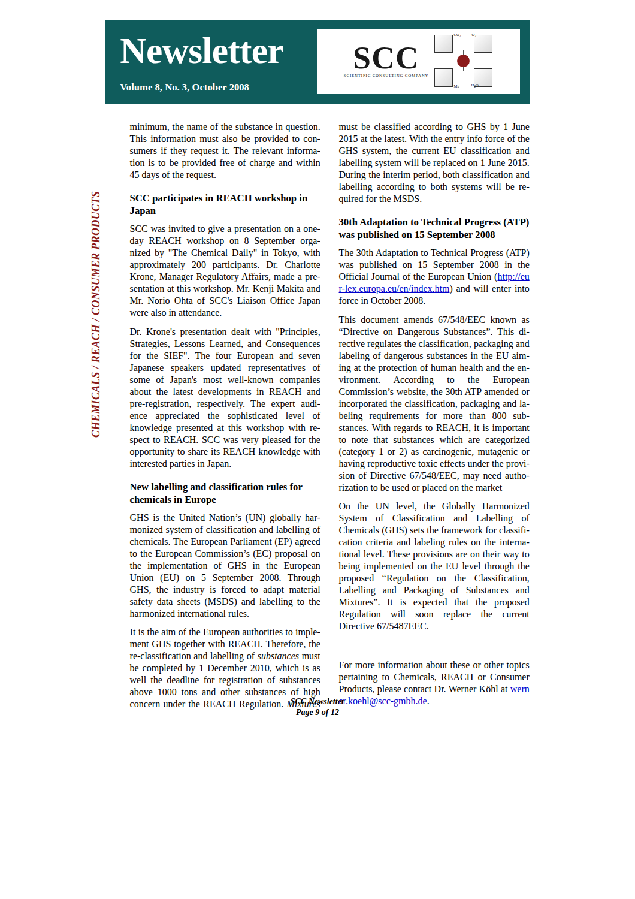Newsletter
Volume 8, No. 3, October 2008
SCC
SCIENTIFIC CONSULTING COMPANY
CO2
O2
Mg
H2O
CHEMICALS / REACH / CONSUMER PRODUCTS
minimum, the name of the substance in question. This information must also be provided to consumers if they request it. The relevant information is to be provided free of charge and within 45 days of the request.
SCC participates in REACH workshop in Japan
SCC was invited to give a presentation on a one-day REACH workshop on 8 September organized by "The Chemical Daily" in Tokyo, with approximately 200 participants. Dr. Charlotte Krone, Manager Regulatory Affairs, made a presentation at this workshop. Mr. Kenji Makita and Mr. Norio Ohta of SCC's Liaison Office Japan were also in attendance.
Dr. Krone's presentation dealt with "Principles, Strategies, Lessons Learned, and Consequences for the SIEF". The four European and seven Japanese speakers updated representatives of some of Japan's most well-known companies about the latest developments in REACH and pre-registration, respectively. The expert audience appreciated the sophisticated level of knowledge presented at this workshop with respect to REACH. SCC was very pleased for the opportunity to share its REACH knowledge with interested parties in Japan.
New labelling and classification rules for chemicals in Europe
GHS is the United Nation’s (UN) globally harmonized system of classification and labelling of chemicals. The European Parliament (EP) agreed to the European Commission’s (EC) proposal on the implementation of GHS in the European Union (EU) on 5 September 2008. Through GHS, the industry is forced to adapt material safety data sheets (MSDS) and labelling to the harmonized international rules.
It is the aim of the European authorities to implement GHS together with REACH. Therefore, the re-classification and labelling of substances must be completed by 1 December 2010, which is as well the deadline for registration of substances above 1000 tons and other substances of high concern under the REACH Regulation. Mixtures must be classified according to GHS by 1 June 2015 at the latest. With the entry info force of the GHS system, the current EU classification and labelling system will be replaced on 1 June 2015. During the interim period, both classification and labelling according to both systems will be required for the MSDS.
30th Adaptation to Technical Progress (ATP) was published on 15 September 2008
The 30th Adaptation to Technical Progress (ATP) was published on 15 September 2008 in the Official Journal of the European Union (http://eur-lex.europa.eu/en/index.htm) and will enter into force in October 2008.
This document amends 67/548/EEC known as “Directive on Dangerous Substances”. This directive regulates the classification, packaging and labeling of dangerous substances in the EU aiming at the protection of human health and the environment. According to the European Commission’s website, the 30th ATP amended or incorporated the classification, packaging and labeling requirements for more than 800 substances. With regards to REACH, it is important to note that substances which are categorized (category 1 or 2) as carcinogenic, mutagenic or having reproductive toxic effects under the provision of Directive 67/548/EEC, may need authorization to be used or placed on the market
On the UN level, the Globally Harmonized System of Classification and Labelling of Chemicals (GHS) sets the framework for classification criteria and labeling rules on the international level. These provisions are on their way to being implemented on the EU level through the proposed “Regulation on the Classification, Labelling and Packaging of Substances and Mixtures”. It is expected that the proposed Regulation will soon replace the current Directive 67/5487EEC.
For more information about these or other topics pertaining to Chemicals, REACH or Consumer Products, please contact Dr. Werner Köhl at werner.koehl@scc-gmbh.de.
SCC Newsletter
Page 9 of 12